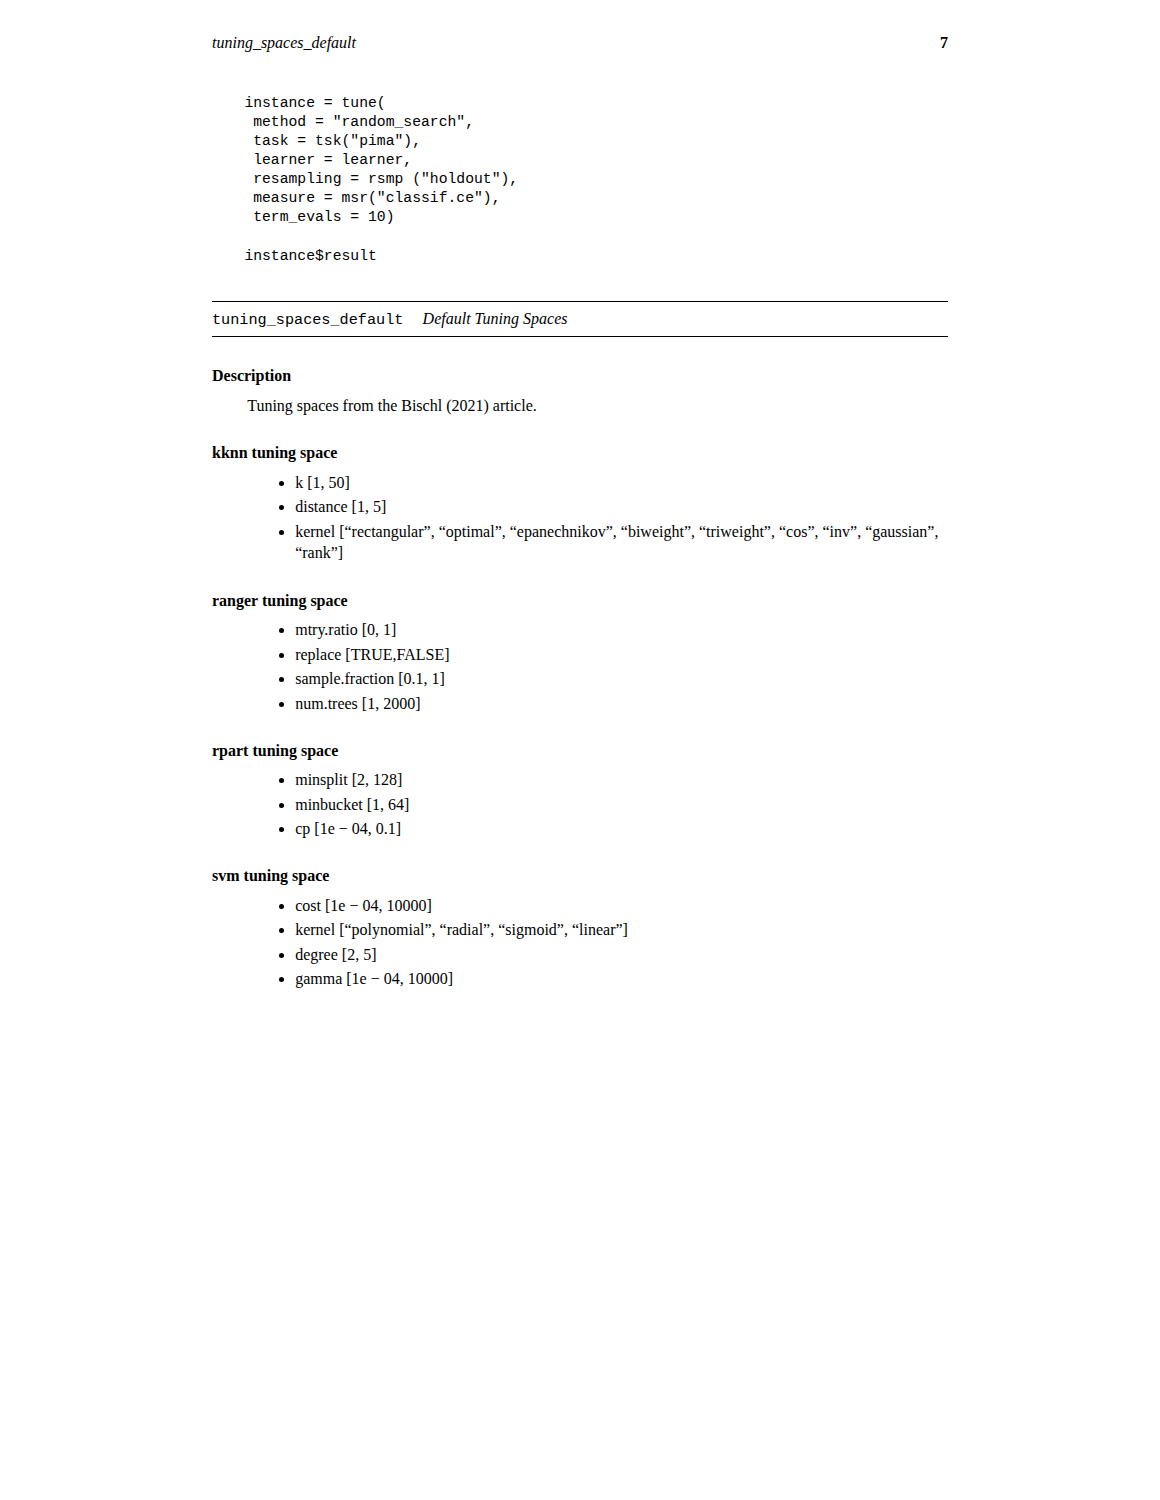tuning_spaces_default 7
instance = tune(
 method = "random_search",
 task = tsk("pima"),
 learner = learner,
 resampling = rsmp ("holdout"),
 measure = msr("classif.ce"),
 term_evals = 10)

instance$result
tuning_spaces_default Default Tuning Spaces
Description
Tuning spaces from the Bischl (2021) article.
kknn tuning space
k [1, 50]
distance [1, 5]
kernel [“rectangular”, “optimal”, “epanechnikov”, “biweight”, “triweight”, “cos”, “inv”, “gaussian”, “rank”]
ranger tuning space
mtry.ratio [0, 1]
replace [TRUE,FALSE]
sample.fraction [0.1, 1]
num.trees [1, 2000]
rpart tuning space
minsplit [2, 128]
minbucket [1, 64]
cp [1e − 04, 0.1]
svm tuning space
cost [1e − 04, 10000]
kernel [“polynomial”, “radial”, “sigmoid”, “linear”]
degree [2, 5]
gamma [1e − 04, 10000]